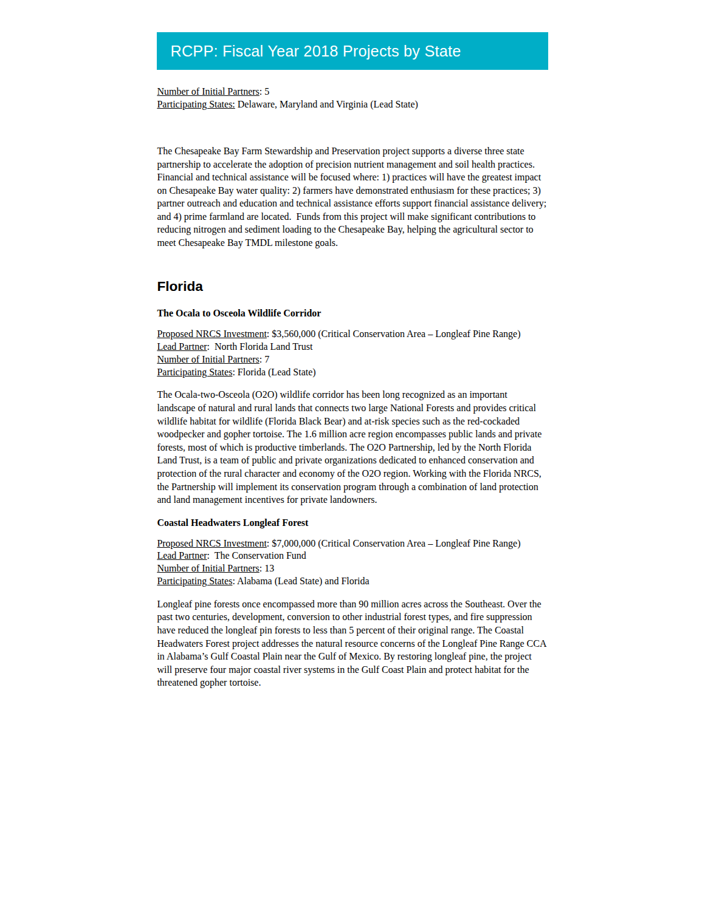RCPP: Fiscal Year 2018 Projects by State
Number of Initial Partners: 5
Participating States: Delaware, Maryland and Virginia (Lead State)
The Chesapeake Bay Farm Stewardship and Preservation project supports a diverse three state partnership to accelerate the adoption of precision nutrient management and soil health practices. Financial and technical assistance will be focused where: 1) practices will have the greatest impact on Chesapeake Bay water quality: 2) farmers have demonstrated enthusiasm for these practices; 3) partner outreach and education and technical assistance efforts support financial assistance delivery; and 4) prime farmland are located. Funds from this project will make significant contributions to reducing nitrogen and sediment loading to the Chesapeake Bay, helping the agricultural sector to meet Chesapeake Bay TMDL milestone goals.
Florida
The Ocala to Osceola Wildlife Corridor
Proposed NRCS Investment: $3,560,000 (Critical Conservation Area – Longleaf Pine Range)
Lead Partner: North Florida Land Trust
Number of Initial Partners: 7
Participating States: Florida (Lead State)
The Ocala-two-Osceola (O2O) wildlife corridor has been long recognized as an important landscape of natural and rural lands that connects two large National Forests and provides critical wildlife habitat for wildlife (Florida Black Bear) and at-risk species such as the red-cockaded woodpecker and gopher tortoise. The 1.6 million acre region encompasses public lands and private forests, most of which is productive timberlands. The O2O Partnership, led by the North Florida Land Trust, is a team of public and private organizations dedicated to enhanced conservation and protection of the rural character and economy of the O2O region. Working with the Florida NRCS, the Partnership will implement its conservation program through a combination of land protection and land management incentives for private landowners.
Coastal Headwaters Longleaf Forest
Proposed NRCS Investment: $7,000,000 (Critical Conservation Area – Longleaf Pine Range)
Lead Partner: The Conservation Fund
Number of Initial Partners: 13
Participating States: Alabama (Lead State) and Florida
Longleaf pine forests once encompassed more than 90 million acres across the Southeast. Over the past two centuries, development, conversion to other industrial forest types, and fire suppression have reduced the longleaf pin forests to less than 5 percent of their original range. The Coastal Headwaters Forest project addresses the natural resource concerns of the Longleaf Pine Range CCA in Alabama’s Gulf Coastal Plain near the Gulf of Mexico. By restoring longleaf pine, the project will preserve four major coastal river systems in the Gulf Coast Plain and protect habitat for the threatened gopher tortoise.